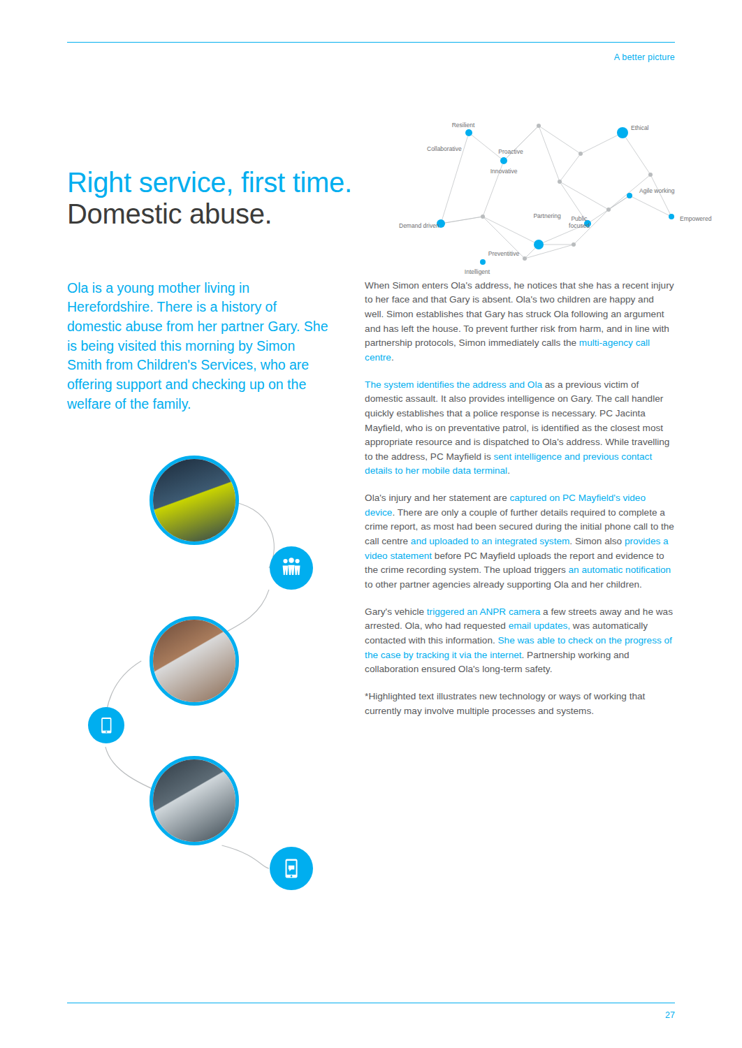A better picture
Resilient Proactive Ethical Collaborative Innovative Partnering Agile working Demand driven Preventitive Public focused Empowered Intelligent
Right service, first time.
Domestic abuse.
Ola is a young mother living in Herefordshire. There is a history of domestic abuse from her partner Gary. She is being visited this morning by Simon Smith from Children's Services, who are offering support and checking up on the welfare of the family.
When Simon enters Ola's address, he notices that she has a recent injury to her face and that Gary is absent. Ola's two children are happy and well. Simon establishes that Gary has struck Ola following an argument and has left the house. To prevent further risk from harm, and in line with partnership protocols, Simon immediately calls the multi-agency call centre.
The system identifies the address and Ola as a previous victim of domestic assault. It also provides intelligence on Gary. The call handler quickly establishes that a police response is necessary. PC Jacinta Mayfield, who is on preventative patrol, is identified as the closest most appropriate resource and is dispatched to Ola's address. While travelling to the address, PC Mayfield is sent intelligence and previous contact details to her mobile data terminal.
Ola's injury and her statement are captured on PC Mayfield's video device. There are only a couple of further details required to complete a crime report, as most had been secured during the initial phone call to the call centre and uploaded to an integrated system. Simon also provides a video statement before PC Mayfield uploads the report and evidence to the crime recording system. The upload triggers an automatic notification to other partner agencies already supporting Ola and her children.
Gary's vehicle triggered an ANPR camera a few streets away and he was arrested. Ola, who had requested email updates, was automatically contacted with this information. She was able to check on the progress of the case by tracking it via the internet. Partnership working and collaboration ensured Ola's long-term safety.
*Highlighted text illustrates new technology or ways of working that currently may involve multiple processes and systems.
27